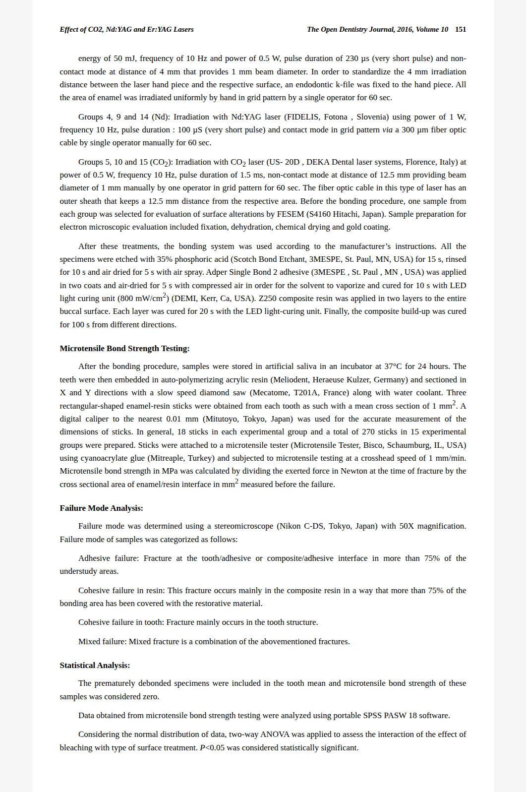Effect of CO2, Nd:YAG and Er:YAG Lasers The Open Dentistry Journal, 2016, Volume 10 151
energy of 50 mJ, frequency of 10 Hz and power of 0.5 W, pulse duration of 230 µs (very short pulse) and non-contact mode at distance of 4 mm that provides 1 mm beam diameter. In order to standardize the 4 mm irradiation distance between the laser hand piece and the respective surface, an endodontic k-file was fixed to the hand piece. All the area of enamel was irradiated uniformly by hand in grid pattern by a single operator for 60 sec.
Groups 4, 9 and 14 (Nd): Irradiation with Nd:YAG laser (FIDELIS, Fotona , Slovenia) using power of 1 W, frequency 10 Hz, pulse duration : 100 µS (very short pulse) and contact mode in grid pattern via a 300 µm fiber optic cable by single operator manually for 60 sec.
Groups 5, 10 and 15 (CO2): Irradiation with CO2 laser (US- 20D , DEKA Dental laser systems, Florence, Italy) at power of 0.5 W, frequency 10 Hz, pulse duration of 1.5 ms, non-contact mode at distance of 12.5 mm providing beam diameter of 1 mm manually by one operator in grid pattern for 60 sec. The fiber optic cable in this type of laser has an outer sheath that keeps a 12.5 mm distance from the respective area. Before the bonding procedure, one sample from each group was selected for evaluation of surface alterations by FESEM (S4160 Hitachi, Japan). Sample preparation for electron microscopic evaluation included fixation, dehydration, chemical drying and gold coating.
After these treatments, the bonding system was used according to the manufacturer’s instructions. All the specimens were etched with 35% phosphoric acid (Scotch Bond Etchant, 3MESPE, St. Paul, MN, USA) for 15 s, rinsed for 10 s and air dried for 5 s with air spray. Adper Single Bond 2 adhesive (3MESPE , St. Paul , MN , USA) was applied in two coats and air-dried for 5 s with compressed air in order for the solvent to vaporize and cured for 10 s with LED light curing unit (800 mW/cm2) (DEMI, Kerr, Ca, USA). Z250 composite resin was applied in two layers to the entire buccal surface. Each layer was cured for 20 s with the LED light-curing unit. Finally, the composite build-up was cured for 100 s from different directions.
Microtensile Bond Strength Testing:
After the bonding procedure, samples were stored in artificial saliva in an incubator at 37°C for 24 hours. The teeth were then embedded in auto-polymerizing acrylic resin (Meliodent, Heraeuse Kulzer, Germany) and sectioned in X and Y directions with a slow speed diamond saw (Mecatome, T201A, France) along with water coolant. Three rectangular-shaped enamel-resin sticks were obtained from each tooth as such with a mean cross section of 1 mm2. A digital caliper to the nearest 0.01 mm (Mitutoyo, Tokyo, Japan) was used for the accurate measurement of the dimensions of sticks. In general, 18 sticks in each experimental group and a total of 270 sticks in 15 experimental groups were prepared. Sticks were attached to a microtensile tester (Microtensile Tester, Bisco, Schaumburg, IL, USA) using cyanoacrylate glue (Mitreaple, Turkey) and subjected to microtensile testing at a crosshead speed of 1 mm/min. Microtensile bond strength in MPa was calculated by dividing the exerted force in Newton at the time of fracture by the cross sectional area of enamel/resin interface in mm2 measured before the failure.
Failure Mode Analysis:
Failure mode was determined using a stereomicroscope (Nikon C-DS, Tokyo, Japan) with 50X magnification. Failure mode of samples was categorized as follows:
Adhesive failure: Fracture at the tooth/adhesive or composite/adhesive interface in more than 75% of the understudy areas.
Cohesive failure in resin: This fracture occurs mainly in the composite resin in a way that more than 75% of the bonding area has been covered with the restorative material.
Cohesive failure in tooth: Fracture mainly occurs in the tooth structure.
Mixed failure: Mixed fracture is a combination of the abovementioned fractures.
Statistical Analysis:
The prematurely debonded specimens were included in the tooth mean and microtensile bond strength of these samples was considered zero.
Data obtained from microtensile bond strength testing were analyzed using portable SPSS PASW 18 software.
Considering the normal distribution of data, two-way ANOVA was applied to assess the interaction of the effect of bleaching with type of surface treatment. P<0.05 was considered statistically significant.